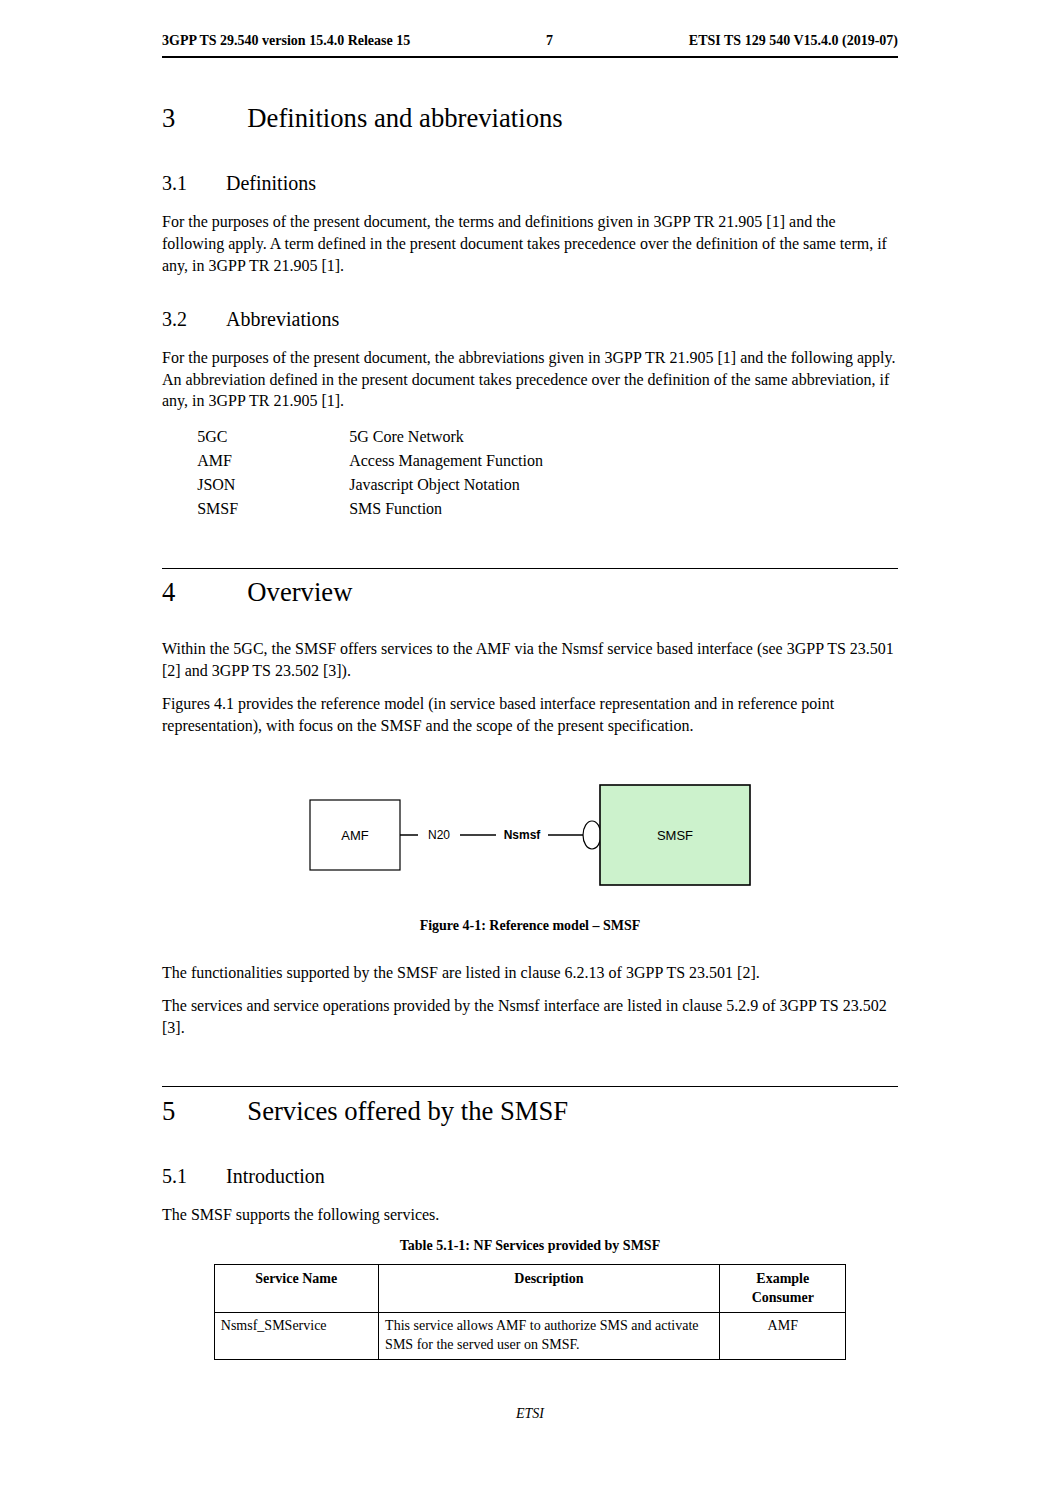3GPP TS 29.540 version 15.4.0 Release 15 7 ETSI TS 129 540 V15.4.0 (2019-07)
3 Definitions and abbreviations
3.1 Definitions
For the purposes of the present document, the terms and definitions given in 3GPP TR 21.905 [1] and the following apply. A term defined in the present document takes precedence over the definition of the same term, if any, in 3GPP TR 21.905 [1].
3.2 Abbreviations
For the purposes of the present document, the abbreviations given in 3GPP TR 21.905 [1] and the following apply. An abbreviation defined in the present document takes precedence over the definition of the same abbreviation, if any, in 3GPP TR 21.905 [1].
5GC 5G Core Network
AMF Access Management Function
JSON Javascript Object Notation
SMSF SMS Function
4 Overview
Within the 5GC, the SMSF offers services to the AMF via the Nsmsf service based interface (see 3GPP TS 23.501 [2] and 3GPP TS 23.502 [3]).
Figures 4.1 provides the reference model (in service based interface representation and in reference point representation), with focus on the SMSF and the scope of the present specification.
AMF N20 Nsmsf SMSF
Figure 4-1: Reference model – SMSF
The functionalities supported by the SMSF are listed in clause 6.2.13 of 3GPP TS 23.501 [2].
The services and service operations provided by the Nsmsf interface are listed in clause 5.2.9 of 3GPP TS 23.502 [3].
5 Services offered by the SMSF
5.1 Introduction
The SMSF supports the following services.
Table 5.1-1: NF Services provided by SMSF
| Service Name | Description | Example Consumer |
| --- | --- | --- |
| Nsmsf_SMService | This service allows AMF to authorize SMS and activate SMS for the served user on SMSF. | AMF |
ETSI